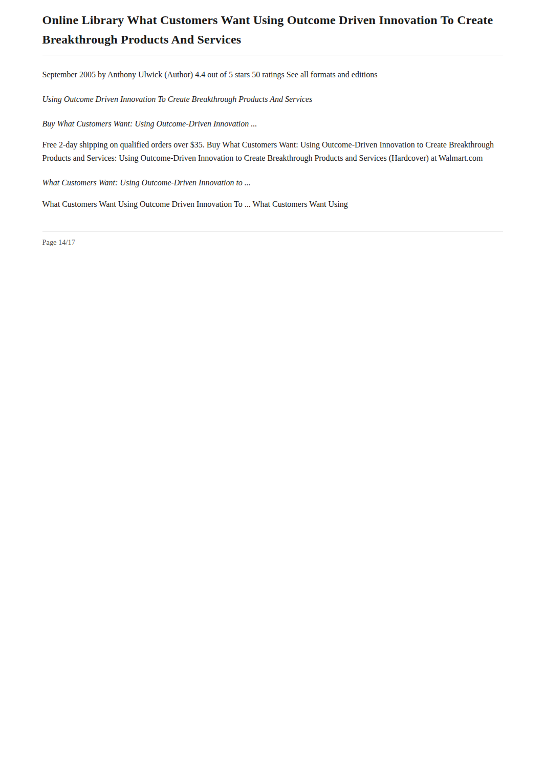Online Library What Customers Want Using Outcome Driven Innovation To Create Breakthrough Products And Services
September 2005 by Anthony Ulwick (Author) 4.4 out of 5 stars 50 ratings See all formats and editions
Using Outcome Driven Innovation To Create Breakthrough Products And Services
Buy What Customers Want: Using Outcome-Driven Innovation ...
Free 2-day shipping on qualified orders over $35. Buy What Customers Want: Using Outcome-Driven Innovation to Create Breakthrough Products and Services: Using Outcome-Driven Innovation to Create Breakthrough Products and Services (Hardcover) at Walmart.com
What Customers Want: Using Outcome-Driven Innovation to ...
What Customers Want Using Outcome Driven Innovation To ... What Customers Want Using
Page 14/17